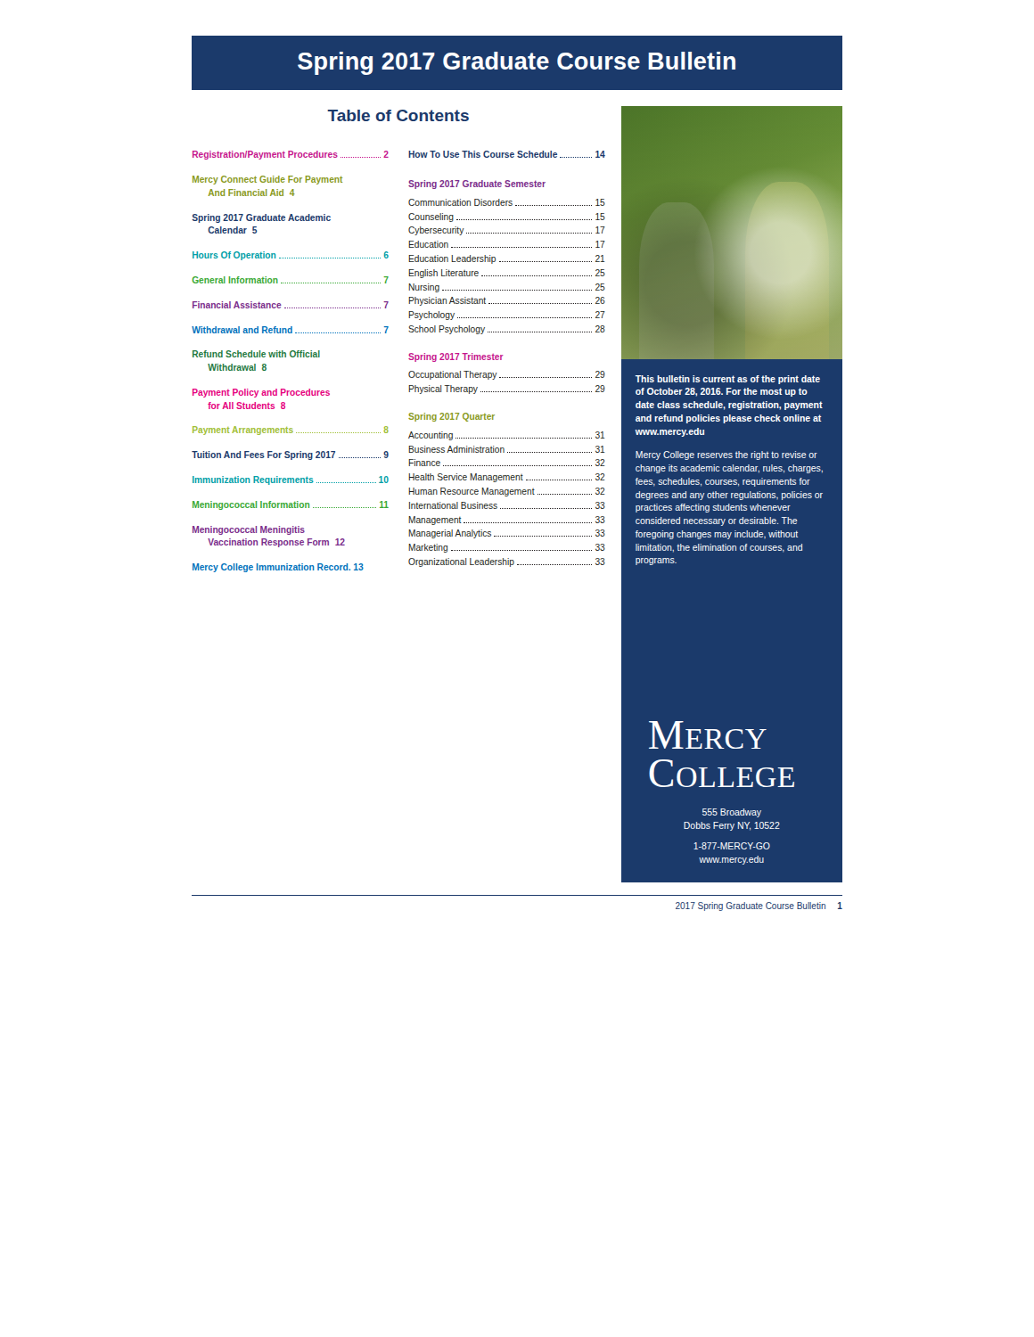Spring 2017 Graduate Course Bulletin
Table of Contents
Registration/Payment Procedures 2
Mercy Connect Guide For Payment
And Financial Aid 4
Spring 2017 Graduate Academic
Calendar 5
Hours Of Operation 6
General Information 7
Financial Assistance 7
Withdrawal and Refund 7
Refund Schedule with Official
Withdrawal 8
Payment Policy and Procedures
for All Students 8
Payment Arrangements 8
Tuition And Fees For Spring 2017 9
Immunization Requirements 10
Meningococcal Information 11
Meningococcal Meningitis
Vaccination Response Form 12
Mercy College Immunization Record. 13
How To Use This Course Schedule 14
Spring 2017 Graduate Semester
Communication Disorders 15
Counseling 15
Cybersecurity 17
Education 17
Education Leadership 21
English Literature 25
Nursing 25
Physician Assistant 26
Psychology 27
School Psychology 28
Spring 2017 Trimester
Occupational Therapy 29
Physical Therapy 29
Spring 2017 Quarter
Accounting 31
Business Administration 31
Finance 32
Health Service Management 32
Human Resource Management 32
International Business 33
Management 33
Managerial Analytics 33
Marketing 33
Organizational Leadership 33
This bulletin is current as of the print date of October 28, 2016. For the most up to date class schedule, registration, payment and refund policies please check online at www.mercy.edu
Mercy College reserves the right to revise or change its academic calendar, rules, charges, fees, schedules, courses, requirements for degrees and any other regulations, policies or practices affecting students whenever considered necessary or desirable. The foregoing changes may include, without limitation, the elimination of courses, and programs.
MERCY COLLEGE
555 Broadway
Dobbs Ferry NY, 10522 1-877-MERCY-GO
www.mercy.edu
2017 Spring Graduate Course Bulletin 1